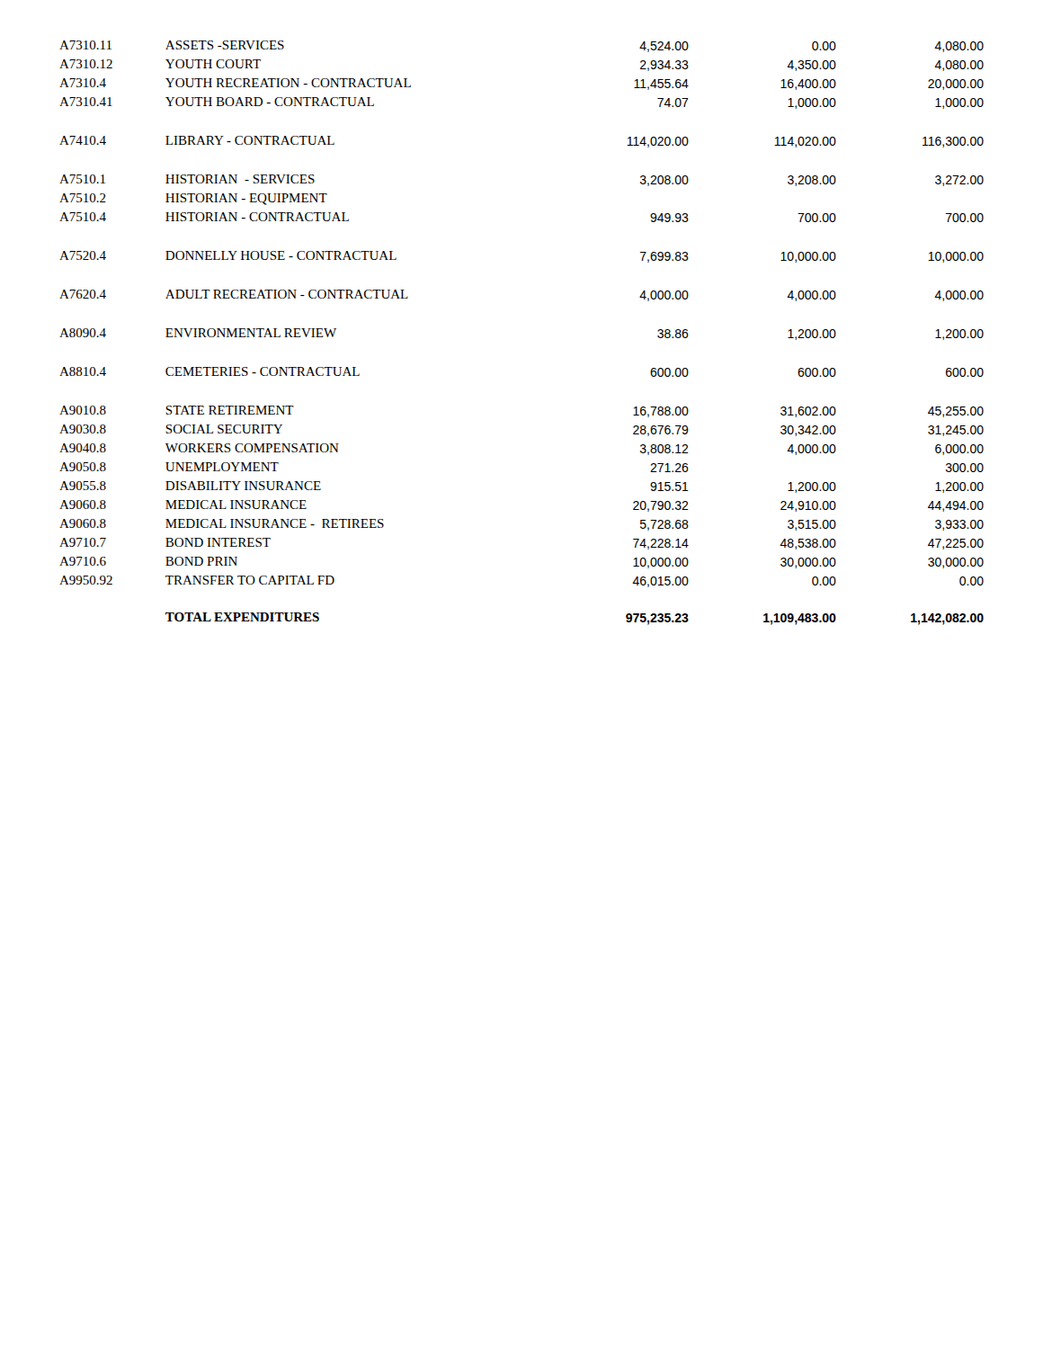| A7310.11 | ASSETS -SERVICES | 4,524.00 | 0.00 | 4,080.00 |
| A7310.12 | YOUTH COURT | 2,934.33 | 4,350.00 | 4,080.00 |
| A7310.4 | YOUTH RECREATION - CONTRACTUAL | 11,455.64 | 16,400.00 | 20,000.00 |
| A7310.41 | YOUTH BOARD - CONTRACTUAL | 74.07 | 1,000.00 | 1,000.00 |
| A7410.4 | LIBRARY - CONTRACTUAL | 114,020.00 | 114,020.00 | 116,300.00 |
| A7510.1 | HISTORIAN - SERVICES | 3,208.00 | 3,208.00 | 3,272.00 |
| A7510.2 | HISTORIAN - EQUIPMENT | | | |
| A7510.4 | HISTORIAN - CONTRACTUAL | 949.93 | 700.00 | 700.00 |
| A7520.4 | DONNELLY HOUSE - CONTRACTUAL | 7,699.83 | 10,000.00 | 10,000.00 |
| A7620.4 | ADULT RECREATION - CONTRACTUAL | 4,000.00 | 4,000.00 | 4,000.00 |
| A8090.4 | ENVIRONMENTAL REVIEW | 38.86 | 1,200.00 | 1,200.00 |
| A8810.4 | CEMETERIES - CONTRACTUAL | 600.00 | 600.00 | 600.00 |
| A9010.8 | STATE RETIREMENT | 16,788.00 | 31,602.00 | 45,255.00 |
| A9030.8 | SOCIAL SECURITY | 28,676.79 | 30,342.00 | 31,245.00 |
| A9040.8 | WORKERS COMPENSATION | 3,808.12 | 4,000.00 | 6,000.00 |
| A9050.8 | UNEMPLOYMENT | 271.26 | | 300.00 |
| A9055.8 | DISABILITY INSURANCE | 915.51 | 1,200.00 | 1,200.00 |
| A9060.8 | MEDICAL INSURANCE | 20,790.32 | 24,910.00 | 44,494.00 |
| A9060.8 | MEDICAL INSURANCE - RETIREES | 5,728.68 | 3,515.00 | 3,933.00 |
| A9710.7 | BOND INTEREST | 74,228.14 | 48,538.00 | 47,225.00 |
| A9710.6 | BOND PRIN | 10,000.00 | 30,000.00 | 30,000.00 |
| A9950.92 | TRANSFER TO CAPITAL FD | 46,015.00 | 0.00 | 0.00 |
| | TOTAL EXPENDITURES | 975,235.23 | 1,109,483.00 | 1,142,082.00 |